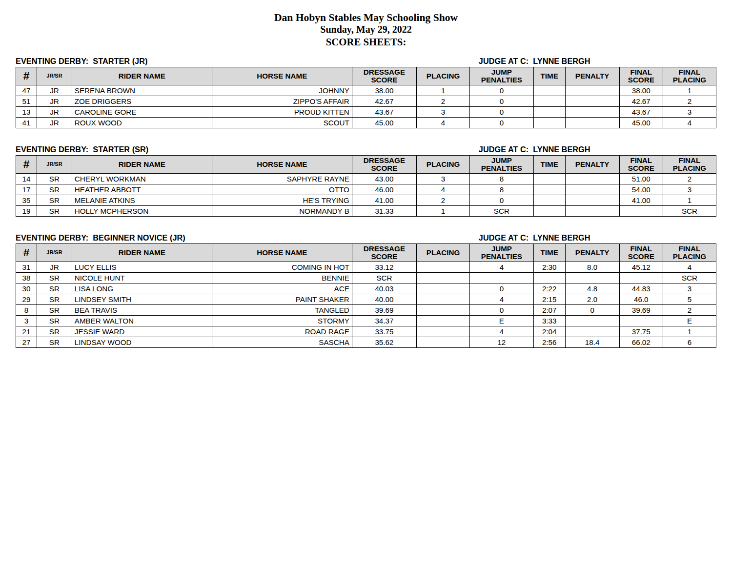Dan Hobyn Stables May Schooling Show
Sunday, May 29, 2022
SCORE SHEETS:
EVENTING DERBY: STARTER (JR) JUDGE AT C: LYNNE BERGH
| # | JR/SR | RIDER NAME | HORSE NAME | DRESSAGE SCORE | PLACING | JUMP PENALTIES | TIME | PENALTY | FINAL SCORE | FINAL PLACING |
| --- | --- | --- | --- | --- | --- | --- | --- | --- | --- | --- |
| 47 | JR | SERENA BROWN | JOHNNY | 38.00 | 1 | 0 | | | 38.00 | 1 |
| 51 | JR | ZOE DRIGGERS | ZIPPO'S AFFAIR | 42.67 | 2 | 0 | | | 42.67 | 2 |
| 13 | JR | CAROLINE GORE | PROUD KITTEN | 43.67 | 3 | 0 | | | 43.67 | 3 |
| 41 | JR | ROUX WOOD | SCOUT | 45.00 | 4 | 0 | | | 45.00 | 4 |
EVENTING DERBY: STARTER (SR) JUDGE AT C: LYNNE BERGH
| # | JR/SR | RIDER NAME | HORSE NAME | DRESSAGE SCORE | PLACING | JUMP PENALTIES | TIME | PENALTY | FINAL SCORE | FINAL PLACING |
| --- | --- | --- | --- | --- | --- | --- | --- | --- | --- | --- |
| 14 | SR | CHERYL WORKMAN | SAPHYRE RAYNE | 43.00 | 3 | 8 | | | 51.00 | 2 |
| 17 | SR | HEATHER ABBOTT | OTTO | 46.00 | 4 | 8 | | | 54.00 | 3 |
| 35 | SR | MELANIE ATKINS | HE'S TRYING | 41.00 | 2 | 0 | | | 41.00 | 1 |
| 19 | SR | HOLLY MCPHERSON | NORMANDY B | 31.33 | 1 | SCR | | | | SCR |
EVENTING DERBY: BEGINNER NOVICE (JR) JUDGE AT C: LYNNE BERGH
| # | JR/SR | RIDER NAME | HORSE NAME | DRESSAGE SCORE | PLACING | JUMP PENALTIES | TIME | PENALTY | FINAL SCORE | FINAL PLACING |
| --- | --- | --- | --- | --- | --- | --- | --- | --- | --- | --- |
| 31 | JR | LUCY ELLIS | COMING IN HOT | 33.12 | | 4 | 2:30 | 8.0 | 45.12 | 4 |
| 38 | SR | NICOLE HUNT | BENNIE | SCR | | | | | | SCR |
| 30 | SR | LISA LONG | ACE | 40.03 | | 0 | 2:22 | 4.8 | 44.83 | 3 |
| 29 | SR | LINDSEY SMITH | PAINT SHAKER | 40.00 | | 4 | 2:15 | 2.0 | 46.0 | 5 |
| 8 | SR | BEA TRAVIS | TANGLED | 39.69 | | 0 | 2:07 | 0 | 39.69 | 2 |
| 3 | SR | AMBER WALTON | STORMY | 34.37 | | E | 3:33 | | | E |
| 21 | SR | JESSIE WARD | ROAD RAGE | 33.75 | | 4 | 2:04 | | 37.75 | 1 |
| 27 | SR | LINDSAY WOOD | SASCHA | 35.62 | | 12 | 2:56 | 18.4 | 66.02 | 6 |